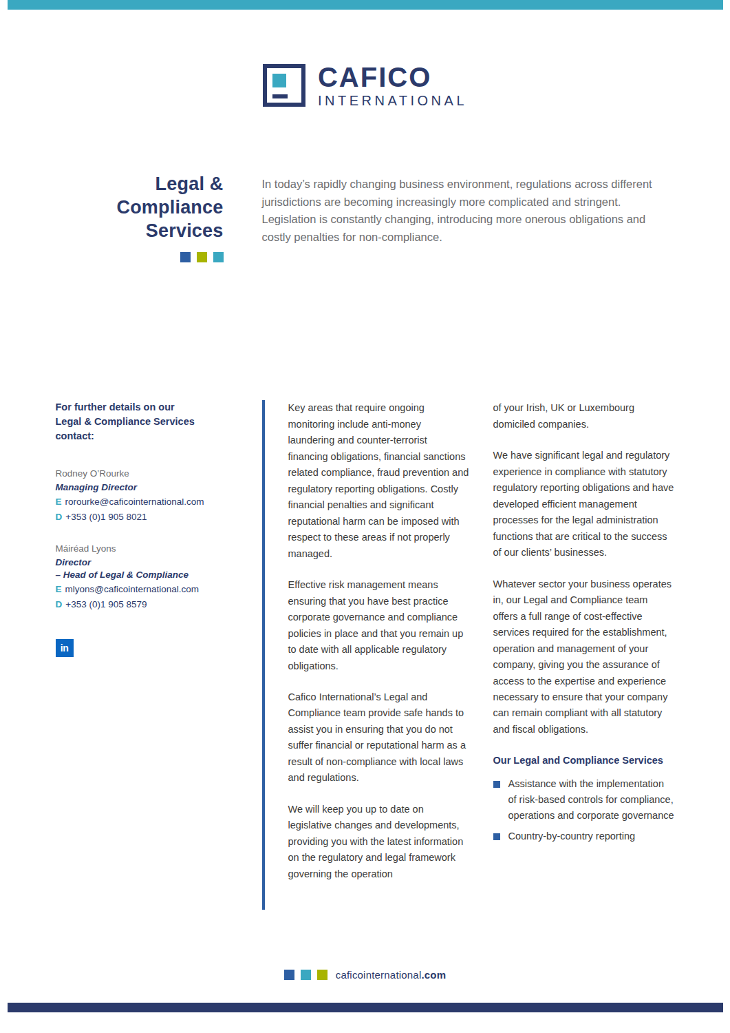CAFICO
INTERNATIONAL
Legal & Compliance
Services
In today’s rapidly changing business environment, regulations across different jurisdictions are becoming increasingly more complicated and stringent. Legislation is constantly changing, introducing more onerous obligations and costly penalties for non-compliance.
For further details on our
Legal & Compliance Services contact:
Rodney O’Rourke
Managing Director
Erorourke@caficointernational.com
D+353 (0)1 905 8021
Máiréad Lyons
Director
– Head of Legal & Compliance
Emlyons@caficointernational.com
D+353 (0)1 905 8579
in
Key areas that require ongoing monitoring include anti-money laundering and counter-terrorist financing obligations, financial sanctions related compliance, fraud prevention and regulatory reporting obligations. Costly financial penalties and significant reputational harm can be imposed with respect to these areas if not properly managed.
Effective risk management means ensuring that you have best practice corporate governance and compliance policies in place and that you remain up to date with all applicable regulatory obligations.
Cafico International’s Legal and Compliance team provide safe hands to assist you in ensuring that you do not suffer financial or reputational harm as a result of non-compliance with local laws and regulations.
We will keep you up to date on legislative changes and developments, providing you with the latest information on the regulatory and legal framework governing the operation
of your Irish, UK or Luxembourg domiciled companies.
We have significant legal and regulatory experience in compliance with statutory regulatory reporting obligations and have developed efficient management processes for the legal administration functions that are critical to the success of our clients’ businesses.
Whatever sector your business operates in, our Legal and Compliance team offers a full range of cost-effective services required for the establishment, operation and management of your company, giving you the assurance of access to the expertise and experience necessary to ensure that your company can remain compliant with all statutory and fiscal obligations.
Our Legal and Compliance Services
Assistance with the implementation of risk-based controls for compliance, operations and corporate governance
Country-by-country reporting
caficointernational.com